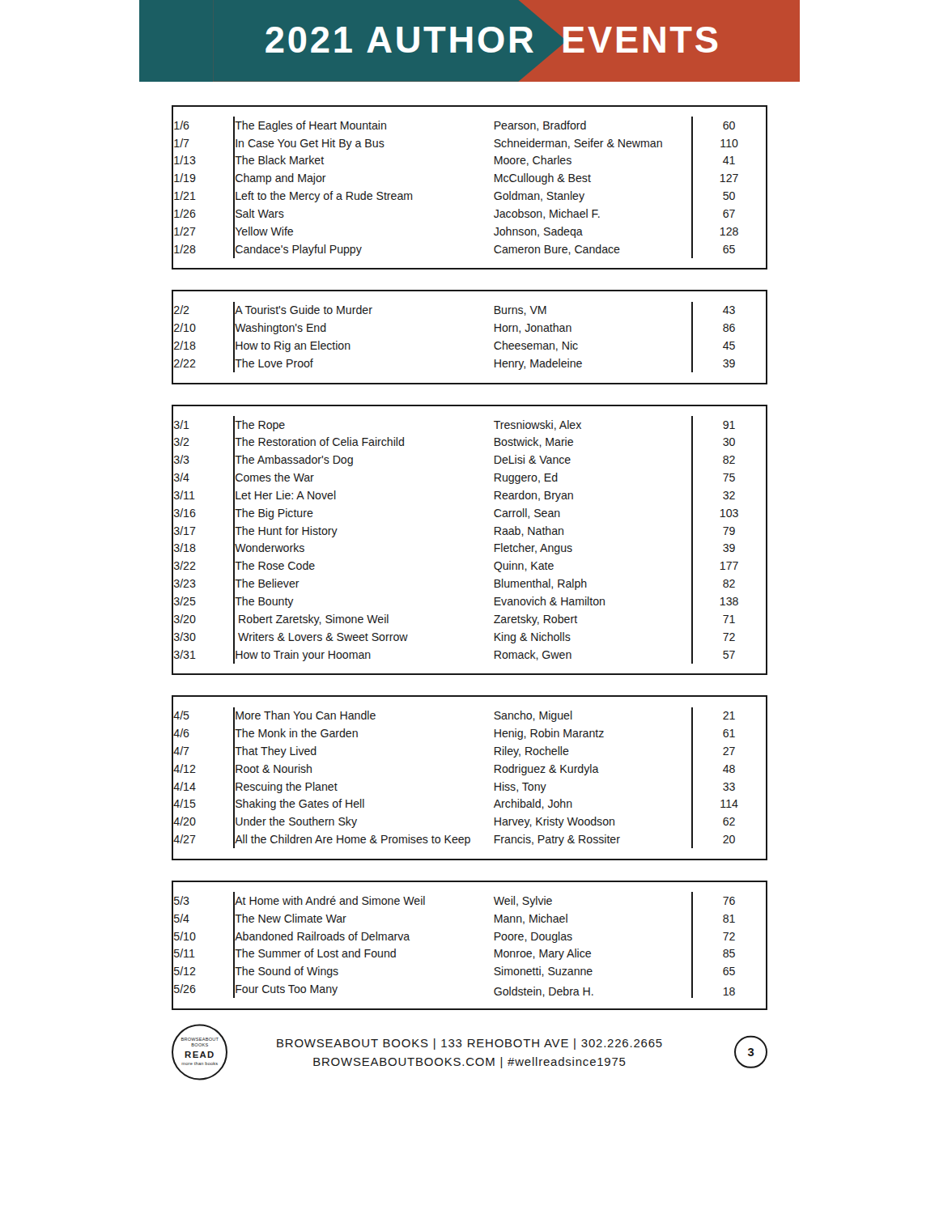2021 Author Events
| 1/6 | The Eagles of Heart Mountain | Pearson, Bradford | 60 |
| 1/7 | In Case You Get Hit By a Bus | Schneiderman, Seifer & Newman | 110 |
| 1/13 | The Black Market | Moore, Charles | 41 |
| 1/19 | Champ and Major | McCullough & Best | 127 |
| 1/21 | Left to the Mercy of a Rude Stream | Goldman, Stanley | 50 |
| 1/26 | Salt Wars | Jacobson, Michael F. | 67 |
| 1/27 | Yellow Wife | Johnson, Sadeqa | 128 |
| 1/28 | Candace's Playful Puppy | Cameron Bure, Candace | 65 |
| 2/2 | A Tourist's Guide to Murder | Burns, VM | 43 |
| 2/10 | Washington's End | Horn, Jonathan | 86 |
| 2/18 | How to Rig an Election | Cheeseman, Nic | 45 |
| 2/22 | The Love Proof | Henry, Madeleine | 39 |
| 3/1 | The Rope | Tresniowski, Alex | 91 |
| 3/2 | The Restoration of Celia Fairchild | Bostwick, Marie | 30 |
| 3/3 | The Ambassador's Dog | DeLisi & Vance | 82 |
| 3/4 | Comes the War | Ruggero, Ed | 75 |
| 3/11 | Let Her Lie: A Novel | Reardon, Bryan | 32 |
| 3/16 | The Big Picture | Carroll, Sean | 103 |
| 3/17 | The Hunt for History | Raab, Nathan | 79 |
| 3/18 | Wonderworks | Fletcher, Angus | 39 |
| 3/22 | The Rose Code | Quinn, Kate | 177 |
| 3/23 | The Believer | Blumenthal, Ralph | 82 |
| 3/25 | The Bounty | Evanovich & Hamilton | 138 |
| 3/20 | Robert Zaretsky, Simone Weil | Zaretsky, Robert | 71 |
| 3/30 | Writers & Lovers & Sweet Sorrow | King & Nicholls | 72 |
| 3/31 | How to Train your Hooman | Romack, Gwen | 57 |
| 4/5 | More Than You Can Handle | Sancho, Miguel | 21 |
| 4/6 | The Monk in the Garden | Henig, Robin Marantz | 61 |
| 4/7 | That They Lived | Riley, Rochelle | 27 |
| 4/12 | Root & Nourish | Rodriguez & Kurdyla | 48 |
| 4/14 | Rescuing the Planet | Hiss, Tony | 33 |
| 4/15 | Shaking the Gates of Hell | Archibald, John | 114 |
| 4/20 | Under the Southern Sky | Harvey, Kristy Woodson | 62 |
| 4/27 | All the Children Are Home & Promises to Keep | Francis, Patry & Rossiter | 20 |
| 5/3 | At Home with André and Simone Weil | Weil, Sylvie | 76 |
| 5/4 | The New Climate War | Mann, Michael | 81 |
| 5/10 | Abandoned Railroads of Delmarva | Poore, Douglas | 72 |
| 5/11 | The Summer of Lost and Found | Monroe, Mary Alice | 85 |
| 5/12 | The Sound of Wings | Simonetti, Suzanne | 65 |
| 5/26 | Four Cuts Too Many | Goldstein, Debra H. | 18 |
BROWSEABOUT BOOKS READ more than books
BROWSEABOUT BOOKS | 133 REHOBOTH AVE | 302.226.2665
BROWSEABOUTBOOKS.COM | #wellreadsince1975
3